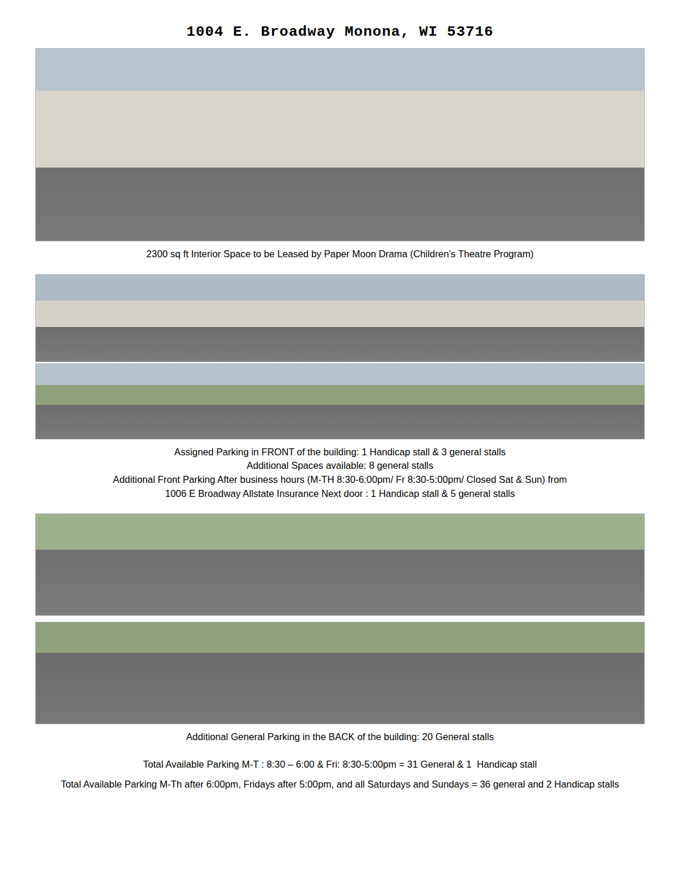1004 E. Broadway Monona, WI 53716
2300 sq ft Interior Space to be Leased by Paper Moon Drama (Children’s Theatre Program)
Assigned Parking in FRONT of the building: 1 Handicap stall & 3 general stalls
Additional Spaces available: 8 general stalls
Additional Front Parking After business hours (M-TH 8:30-6:00pm/ Fr 8:30-5:00pm/ Closed Sat & Sun) from
1006 E Broadway Allstate Insurance Next door : 1 Handicap stall & 5 general stalls
Additional General Parking in the BACK of the building: 20 General stalls
Total Available Parking M-T : 8:30 – 6:00 & Fri: 8:30-5:00pm = 31 General & 1 Handicap stall
Total Available Parking M-Th after 6:00pm, Fridays after 5:00pm, and all Saturdays and Sundays = 36 general and 2 Handicap stalls